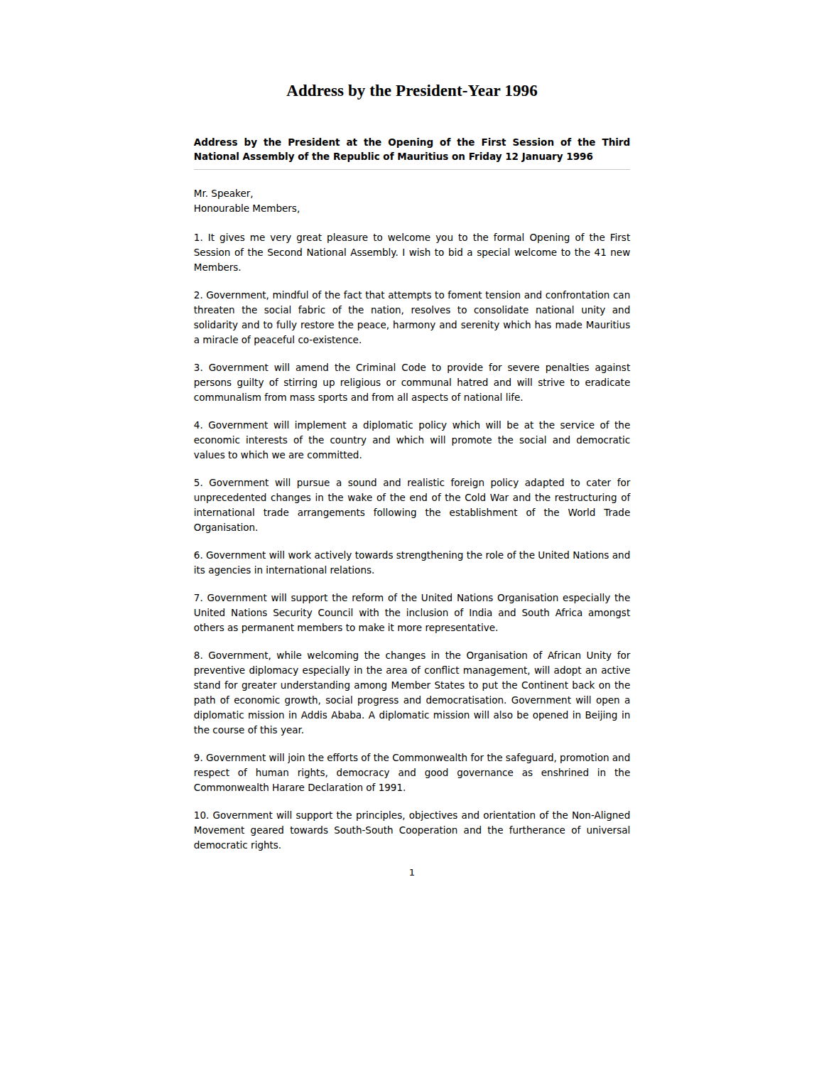Address by the President-Year 1996
Address by the President at the Opening of the First Session of the Third National Assembly of the Republic of Mauritius on Friday 12 January 1996
Mr. Speaker,
Honourable Members,
1. It gives me very great pleasure to welcome you to the formal Opening of the First Session of the Second National Assembly. I wish to bid a special welcome to the 41 new Members.
2. Government, mindful of the fact that attempts to foment tension and confrontation can threaten the social fabric of the nation, resolves to consolidate national unity and solidarity and to fully restore the peace, harmony and serenity which has made Mauritius a miracle of peaceful co-existence.
3. Government will amend the Criminal Code to provide for severe penalties against persons guilty of stirring up religious or communal hatred and will strive to eradicate communalism from mass sports and from all aspects of national life.
4. Government will implement a diplomatic policy which will be at the service of the economic interests of the country and which will promote the social and democratic values to which we are committed.
5. Government will pursue a sound and realistic foreign policy adapted to cater for unprecedented changes in the wake of the end of the Cold War and the restructuring of international trade arrangements following the establishment of the World Trade Organisation.
6. Government will work actively towards strengthening the role of the United Nations and its agencies in international relations.
7. Government will support the reform of the United Nations Organisation especially the United Nations Security Council with the inclusion of India and South Africa amongst others as permanent members to make it more representative.
8. Government, while welcoming the changes in the Organisation of African Unity for preventive diplomacy especially in the area of conflict management, will adopt an active stand for greater understanding among Member States to put the Continent back on the path of economic growth, social progress and democratisation. Government will open a diplomatic mission in Addis Ababa. A diplomatic mission will also be opened in Beijing in the course of this year.
9. Government will join the efforts of the Commonwealth for the safeguard, promotion and respect of human rights, democracy and good governance as enshrined in the Commonwealth Harare Declaration of 1991.
10. Government will support the principles, objectives and orientation of the Non-Aligned Movement geared towards South-South Cooperation and the furtherance of universal democratic rights.
1